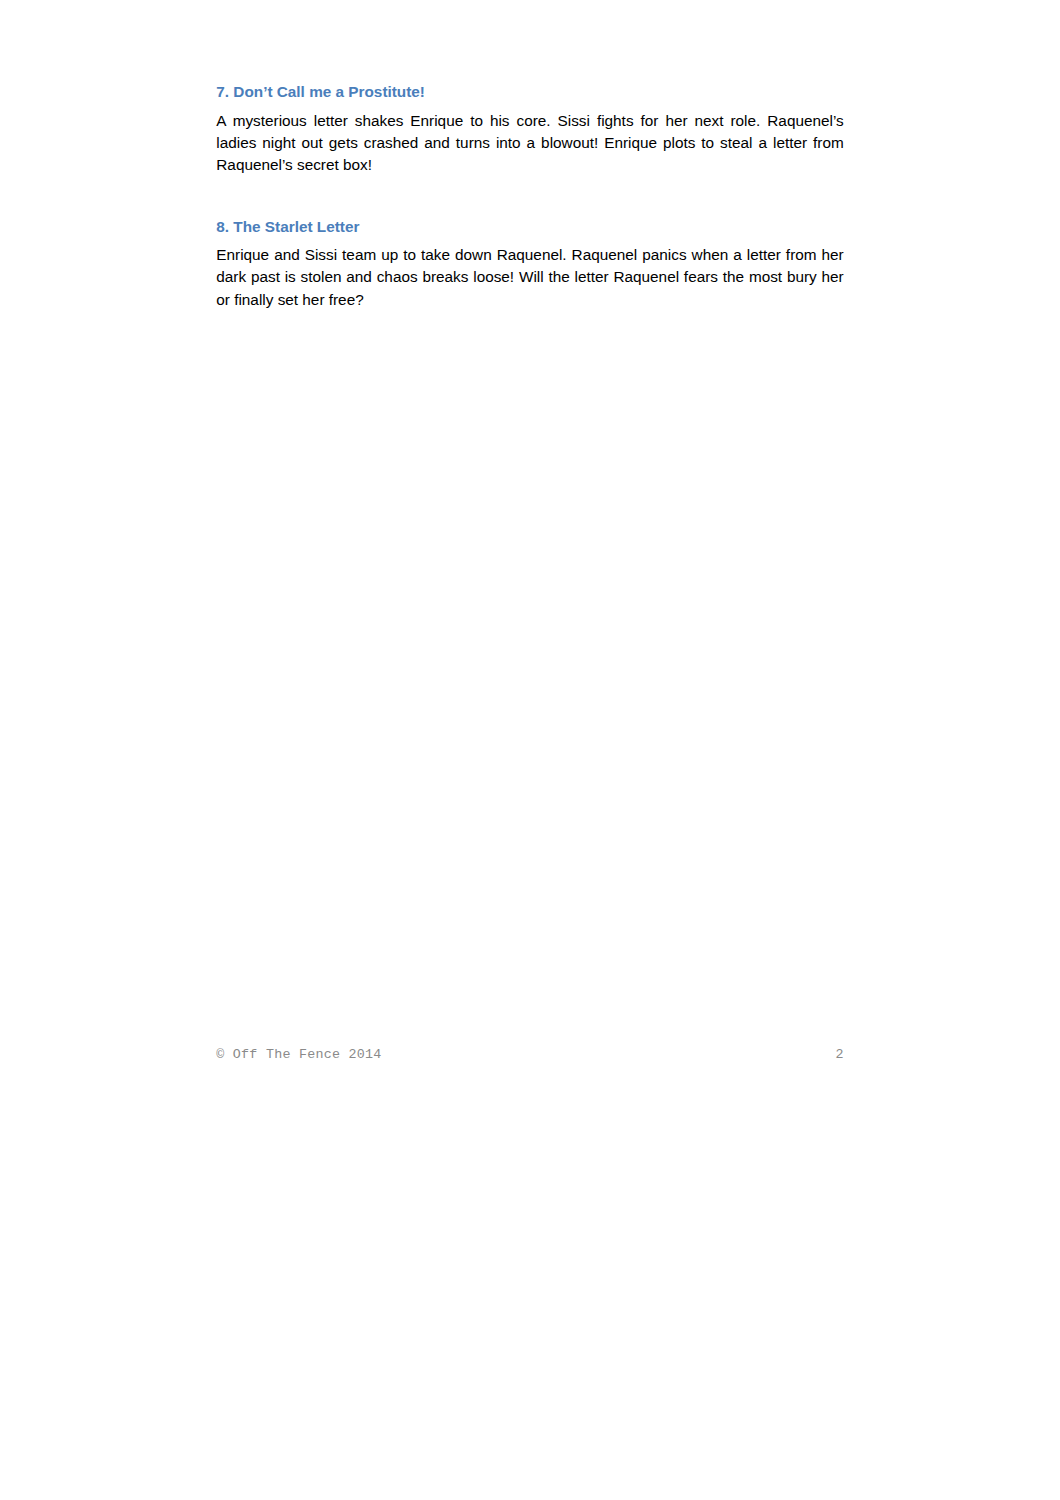7. Don’t Call me a Prostitute!
A mysterious letter shakes Enrique to his core. Sissi fights for her next role. Raquenel’s ladies night out gets crashed and turns into a blowout! Enrique plots to steal a letter from Raquenel’s secret box!
8. The Starlet Letter
Enrique and Sissi team up to take down Raquenel. Raquenel panics when a letter from her dark past is stolen and chaos breaks loose! Will the letter Raquenel fears the most bury her or finally set her free?
© Off The Fence 2014 2